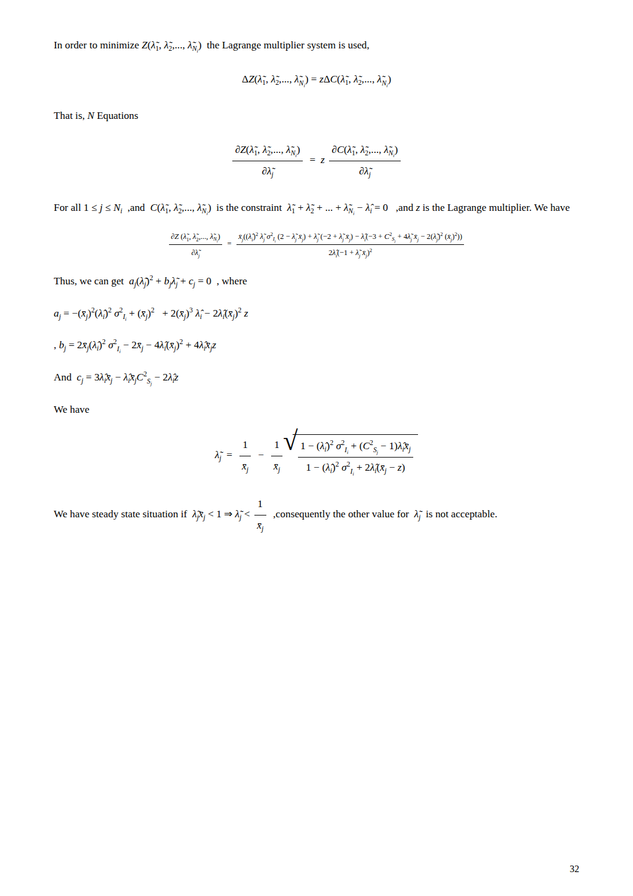In order to minimize Z(λ̃1, λ̃2,..., λ̃Ni) the Lagrange multiplier system is used,
ΔZ(λ̃1, λ̃2,..., λ̃Ni) = z ΔC(λ̃1, λ̃2,..., λ̃Ni)
That is, N Equations
∂Z(λ̃1, λ̃2,..., λ̃Ni) ∂λ̃j = z ∂C(λ̃1, λ̃2,..., λ̃Ni) ∂λ̃j
For all 1 ≤ j ≤ Ni ,and C(λ̃1, λ̃2,..., λ̃Ni) is the constraint λ̃1 + λ̃2 + ... + λ̃Ni − λ̂i = 0 ,and z is the Lagrange multiplier. We have
∂Z (λ̃1, λ̃2,..., λ̃Ni) ∂λ̃j = x̄j((λ̂i)2 λ̃j σ2Ii (2 − λ̃j x̄j) + λ̃j (−2 + λ̃j x̄j) − λ̂i(−3 + C2Sj + 4λ̃j x̄j − 2(λ̃j)2 (x̄j)2)) 2λ̂i(−1 + λ̃j x̄j)2
Thus, we can get aj(λ̃j)2 + bj λ̃j + cj = 0 , where
aj = −(x̄j)2(λ̂i)2 σ2Ii + (x̄j)2 + 2(x̄j)3 λ̂i − 2λ̂i(x̄j)2 z
, bj = 2x̄j(λ̂i)2 σ2Ii − 2x̄j − 4λ̂i(x̄j)2 + 4λ̂i x̄j z
And cj = 3λ̂i x̄j − λ̂i x̄j C2Sj − 2λ̂i z
We have
λ̃j = 1 x̄j − 1 x̄j 1 − (λ̂i)2 σ2Ii + (C2Sj − 1)λ̂i x̄j 1 − (λ̂i)2 σ2Ii + 2λ̂i(x̄j − z)
We have steady state situation if λ̃j x̄j < 1 ⇒ λ̃j < 1 x̄j ,consequently the other value for λ̃j is not acceptable.
32